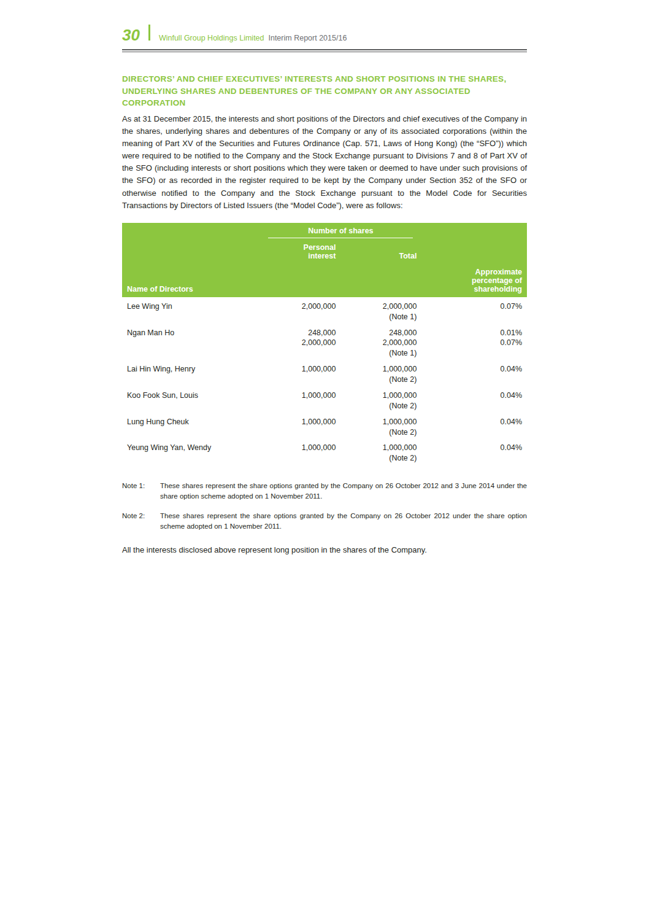30 Winfull Group Holdings Limited Interim Report 2015/16
Directors’ and Chief Executives’ Interests and Short Positions in the Shares, Underlying Shares and Debentures of the Company or any Associated Corporation
As at 31 December 2015, the interests and short positions of the Directors and chief executives of the Company in the shares, underlying shares and debentures of the Company or any of its associated corporations (within the meaning of Part XV of the Securities and Futures Ordinance (Cap. 571, Laws of Hong Kong) (the “SFO”)) which were required to be notified to the Company and the Stock Exchange pursuant to Divisions 7 and 8 of Part XV of the SFO (including interests or short positions which they were taken or deemed to have under such provisions of the SFO) or as recorded in the register required to be kept by the Company under Section 352 of the SFO or otherwise notified to the Company and the Stock Exchange pursuant to the Model Code for Securities Transactions by Directors of Listed Issuers (the “Model Code”), were as follows:
| | Number of shares | |
| --- | --- | --- |
| Personal interest | Total |
| Name of Directors | | | Approximate percentage of shareholding |
| Lee Wing Yin | 2,000,000 | 2,000,000 (Note 1) | 0.07% |
| Ngan Man Ho | 248,000 2,000,000 | 248,000 2,000,000 (Note 1) | 0.01% 0.07% |
| Lai Hin Wing, Henry | 1,000,000 | 1,000,000 (Note 2) | 0.04% |
| Koo Fook Sun, Louis | 1,000,000 | 1,000,000 (Note 2) | 0.04% |
| Lung Hung Cheuk | 1,000,000 | 1,000,000 (Note 2) | 0.04% |
| Yeung Wing Yan, Wendy | 1,000,000 | 1,000,000 (Note 2) | 0.04% |
Note 1:
These shares represent the share options granted by the Company on 26 October 2012 and 3 June 2014 under the share option scheme adopted on 1 November 2011.
Note 2:
These shares represent the share options granted by the Company on 26 October 2012 under the share option scheme adopted on 1 November 2011.
All the interests disclosed above represent long position in the shares of the Company.